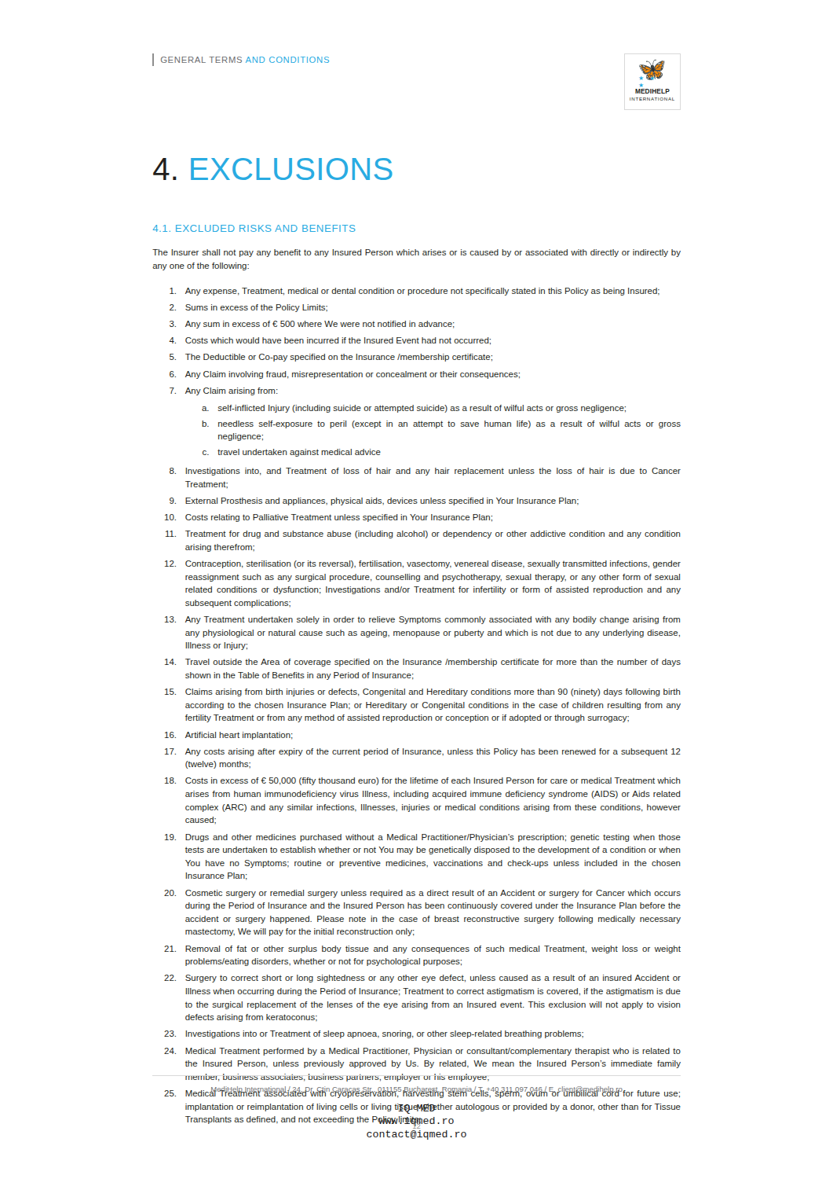GENERAL TERMS AND CONDITIONS
🦋
★ ★ ★
MEDIHELPINTERNATIONAL
4. EXCLUSIONS
4.1. EXCLUDED RISKS AND BENEFITS
The Insurer shall not pay any benefit to any Insured Person which arises or is caused by or associated with directly or indirectly by any one of the following:
Any expense, Treatment, medical or dental condition or procedure not specifically stated in this Policy as being Insured;
Sums in excess of the Policy Limits;
Any sum in excess of € 500 where We were not notified in advance;
Costs which would have been incurred if the Insured Event had not occurred;
The Deductible or Co-pay specified on the Insurance /membership certificate;
Any Claim involving fraud, misrepresentation or concealment or their consequences;
Any Claim arising from:
self-inflicted Injury (including suicide or attempted suicide) as a result of wilful acts or gross negligence;
needless self-exposure to peril (except in an attempt to save human life) as a result of wilful acts or gross negligence;
travel undertaken against medical advice
Investigations into, and Treatment of loss of hair and any hair replacement unless the loss of hair is due to Cancer Treatment;
External Prosthesis and appliances, physical aids, devices unless specified in Your Insurance Plan;
Costs relating to Palliative Treatment unless specified in Your Insurance Plan;
Treatment for drug and substance abuse (including alcohol) or dependency or other addictive condition and any condition arising therefrom;
Contraception, sterilisation (or its reversal), fertilisation, vasectomy, venereal disease, sexually transmitted infections, gender reassignment such as any surgical procedure, counselling and psychotherapy, sexual therapy, or any other form of sexual related conditions or dysfunction; Investigations and/or Treatment for infertility or form of assisted reproduction and any subsequent complications;
Any Treatment undertaken solely in order to relieve Symptoms commonly associated with any bodily change arising from any physiological or natural cause such as ageing, menopause or puberty and which is not due to any underlying disease, Illness or Injury;
Travel outside the Area of coverage specified on the Insurance /membership certificate for more than the number of days shown in the Table of Benefits in any Period of Insurance;
Claims arising from birth injuries or defects, Congenital and Hereditary conditions more than 90 (ninety) days following birth according to the chosen Insurance Plan; or Hereditary or Congenital conditions in the case of children resulting from any fertility Treatment or from any method of assisted reproduction or conception or if adopted or through surrogacy;
Artificial heart implantation;
Any costs arising after expiry of the current period of Insurance, unless this Policy has been renewed for a subsequent 12 (twelve) months;
Costs in excess of € 50,000 (fifty thousand euro) for the lifetime of each Insured Person for care or medical Treatment which arises from human immunodeficiency virus Illness, including acquired immune deficiency syndrome (AIDS) or Aids related complex (ARC) and any similar infections, Illnesses, injuries or medical conditions arising from these conditions, however caused;
Drugs and other medicines purchased without a Medical Practitioner/Physician’s prescription; genetic testing when those tests are undertaken to establish whether or not You may be genetically disposed to the development of a condition or when You have no Symptoms; routine or preventive medicines, vaccinations and check-ups unless included in the chosen Insurance Plan;
Cosmetic surgery or remedial surgery unless required as a direct result of an Accident or surgery for Cancer which occurs during the Period of Insurance and the Insured Person has been continuously covered under the Insurance Plan before the accident or surgery happened. Please note in the case of breast reconstructive surgery following medically necessary mastectomy, We will pay for the initial reconstruction only;
Removal of fat or other surplus body tissue and any consequences of such medical Treatment, weight loss or weight problems/eating disorders, whether or not for psychological purposes;
Surgery to correct short or long sightedness or any other eye defect, unless caused as a result of an insured Accident or Illness when occurring during the Period of Insurance; Treatment to correct astigmatism is covered, if the astigmatism is due to the surgical replacement of the lenses of the eye arising from an Insured event. This exclusion will not apply to vision defects arising from keratoconus;
Investigations into or Treatment of sleep apnoea, snoring, or other sleep-related breathing problems;
Medical Treatment performed by a Medical Practitioner, Physician or consultant/complementary therapist who is related to the Insured Person, unless previously approved by Us. By related, We mean the Insured Person’s immediate family member, business associates, business partners, employer or his employee;
Medical Treatment associated with cryopreservation, harvesting stem cells, sperm, ovum or umbilical cord for future use; implantation or reimplantation of living cells or living tissue whether autologous or provided by a donor, other than for Tissue Transplants as defined, and not exceeding the Policy limits;
MediHelp International / 24, Dr. Ctin Caracas Str., 011155 Bucharest, Romania / T. +40 311 097 046 / E. client@medihelp.ro
IQ MED
www.iqmed.ro
contact@iqmed.ro
12